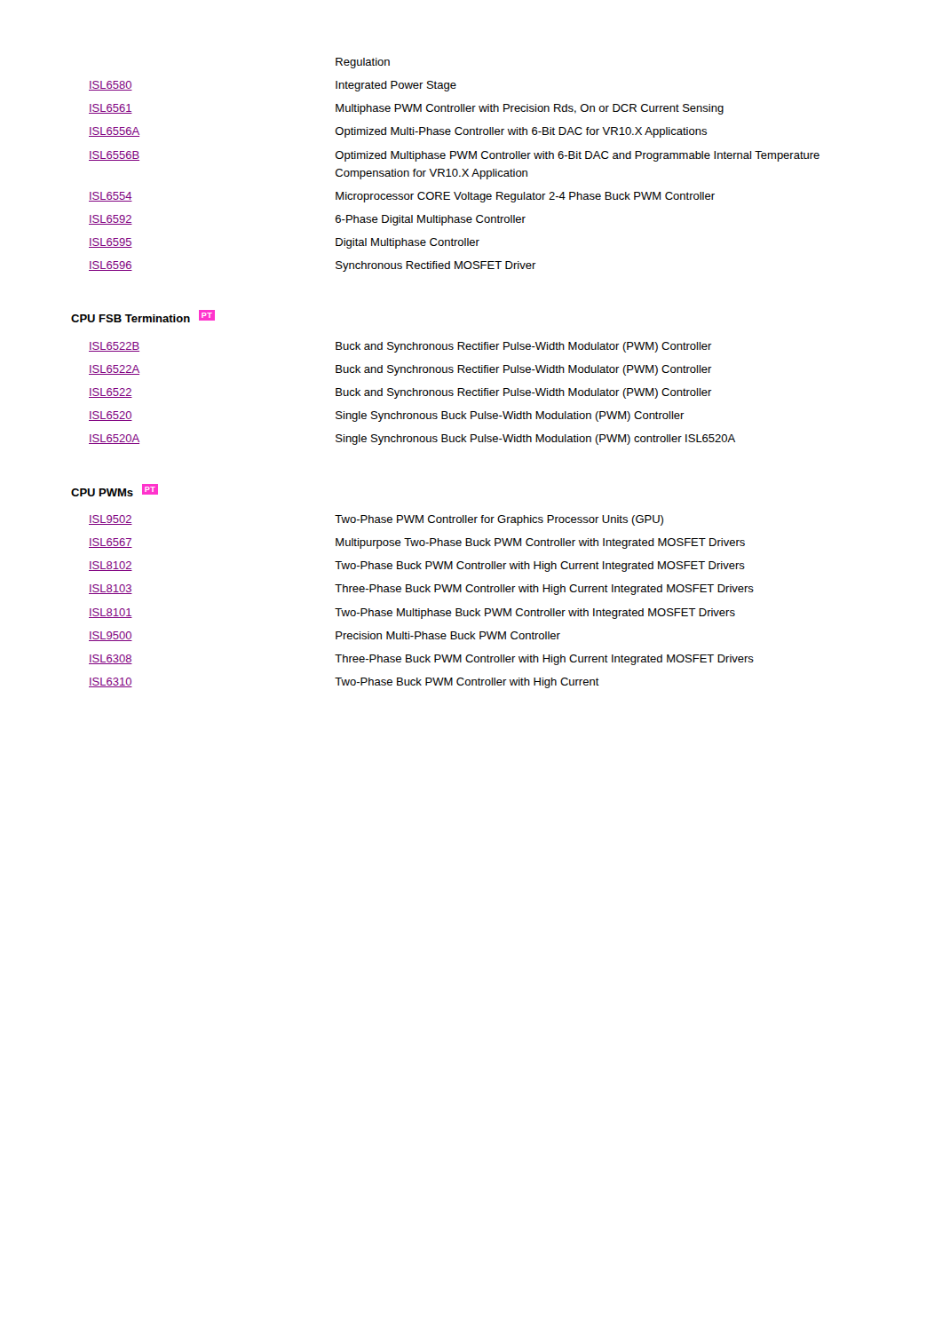| | Regulation |
| ISL6580 | Integrated Power Stage |
| ISL6561 | Multiphase PWM Controller with Precision Rds, On or DCR Current Sensing |
| ISL6556A | Optimized Multi-Phase Controller with 6-Bit DAC for VR10.X Applications |
| ISL6556B | Optimized Multiphase PWM Controller with 6-Bit DAC and Programmable Internal Temperature Compensation for VR10.X Application |
| ISL6554 | Microprocessor CORE Voltage Regulator 2-4 Phase Buck PWM Controller |
| ISL6592 | 6-Phase Digital Multiphase Controller |
| ISL6595 | Digital Multiphase Controller |
| ISL6596 | Synchronous Rectified MOSFET Driver |
CPU FSB Termination PT
| ISL6522B | Buck and Synchronous Rectifier Pulse-Width Modulator (PWM) Controller |
| ISL6522A | Buck and Synchronous Rectifier Pulse-Width Modulator (PWM) Controller |
| ISL6522 | Buck and Synchronous Rectifier Pulse-Width Modulator (PWM) Controller |
| ISL6520 | Single Synchronous Buck Pulse-Width Modulation (PWM) Controller |
| ISL6520A | Single Synchronous Buck Pulse-Width Modulation (PWM) controller ISL6520A |
CPU PWMs PT
| ISL9502 | Two-Phase PWM Controller for Graphics Processor Units (GPU) |
| ISL6567 | Multipurpose Two-Phase Buck PWM Controller with Integrated MOSFET Drivers |
| ISL8102 | Two-Phase Buck PWM Controller with High Current Integrated MOSFET Drivers |
| ISL8103 | Three-Phase Buck PWM Controller with High Current Integrated MOSFET Drivers |
| ISL8101 | Two-Phase Multiphase Buck PWM Controller with Integrated MOSFET Drivers |
| ISL9500 | Precision Multi-Phase Buck PWM Controller |
| ISL6308 | Three-Phase Buck PWM Controller with High Current Integrated MOSFET Drivers |
| ISL6310 | Two-Phase Buck PWM Controller with High Current |